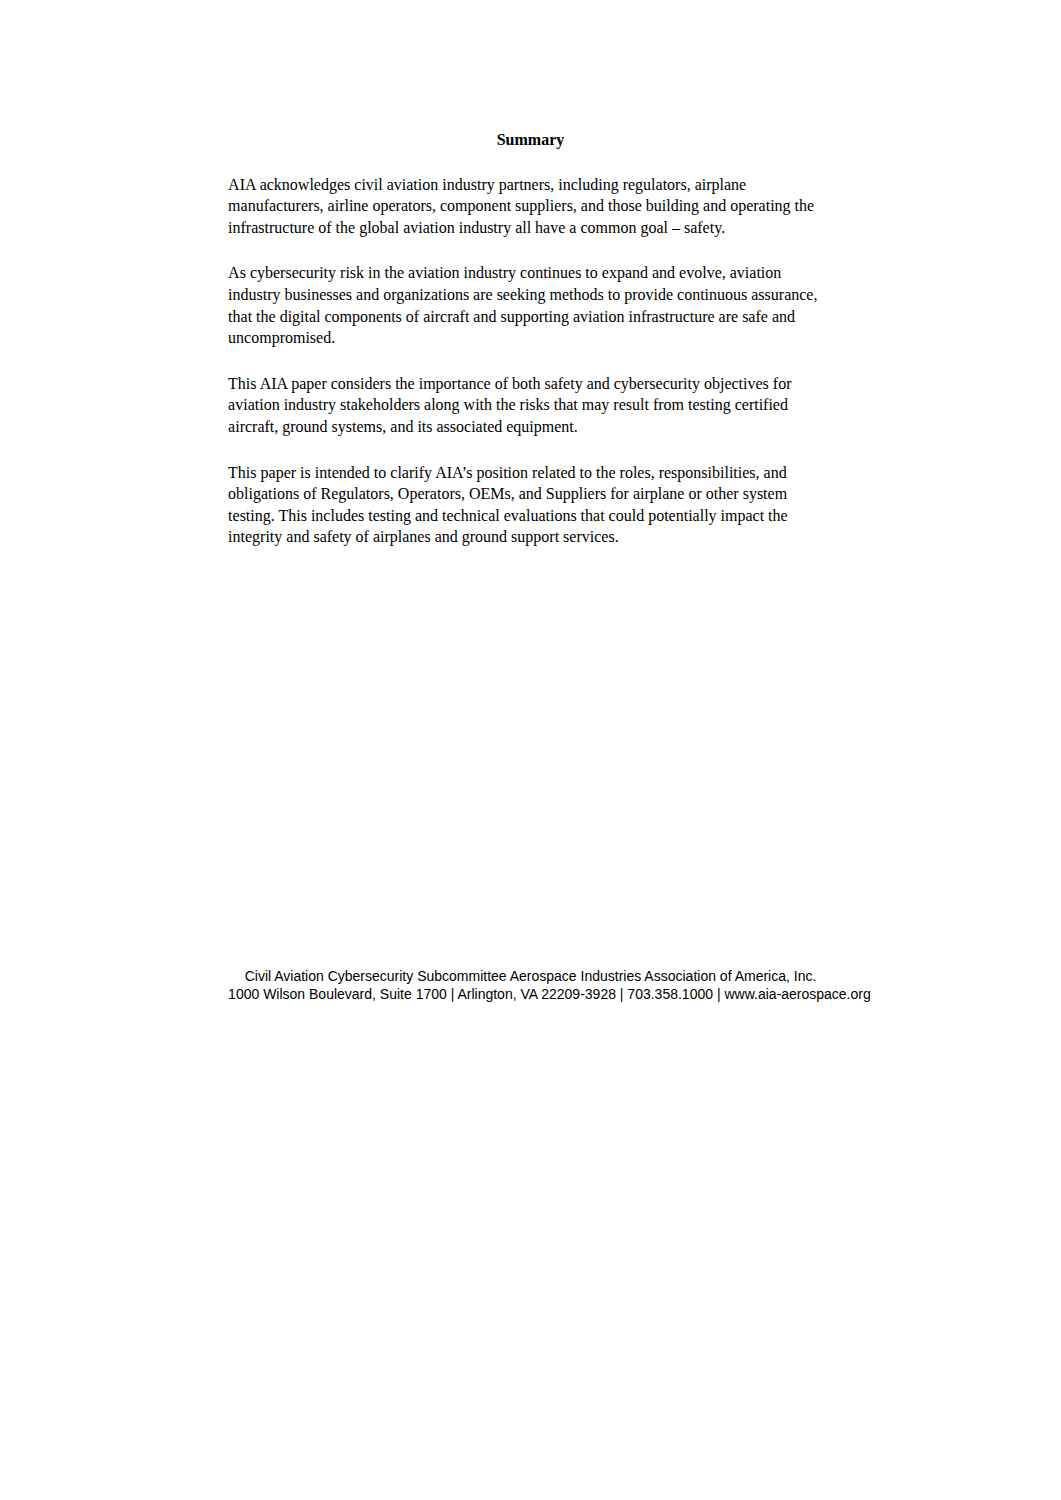Summary
AIA acknowledges civil aviation industry partners, including regulators, airplane manufacturers, airline operators, component suppliers, and those building and operating the infrastructure of the global aviation industry all have a common goal – safety.
As cybersecurity risk in the aviation industry continues to expand and evolve, aviation industry businesses and organizations are seeking methods to provide continuous assurance, that the digital components of aircraft and supporting aviation infrastructure are safe and uncompromised.
This AIA paper considers the importance of both safety and cybersecurity objectives for aviation industry stakeholders along with the risks that may result from testing certified aircraft, ground systems, and its associated equipment.
This paper is intended to clarify AIA’s position related to the roles, responsibilities, and obligations of Regulators, Operators, OEMs, and Suppliers for airplane or other system testing. This includes testing and technical evaluations that could potentially impact the integrity and safety of airplanes and ground support services.
Civil Aviation Cybersecurity Subcommittee Aerospace Industries Association of America, Inc.
1000 Wilson Boulevard, Suite 1700 | Arlington, VA 22209-3928 | 703.358.1000 | www.aia-aerospace.org